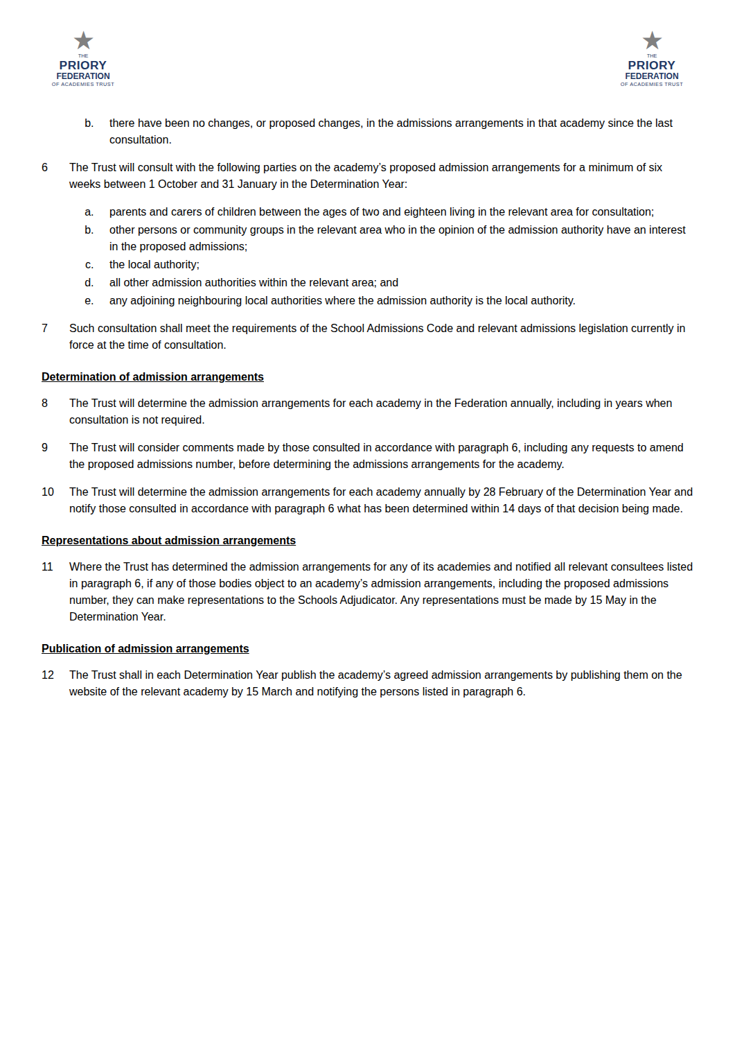★ THE PRIORY FEDERATION OF ACADEMIES TRUST
★ THE PRIORY FEDERATION OF ACADEMIES TRUST
there have been no changes, or proposed changes, in the admissions arrangements in that academy since the last consultation.
6
The Trust will consult with the following parties on the academy’s proposed admission arrangements for a minimum of six weeks between 1 October and 31 January in the Determination Year:
parents and carers of children between the ages of two and eighteen living in the relevant area for consultation;
other persons or community groups in the relevant area who in the opinion of the admission authority have an interest in the proposed admissions;
the local authority;
all other admission authorities within the relevant area; and
any adjoining neighbouring local authorities where the admission authority is the local authority.
7
Such consultation shall meet the requirements of the School Admissions Code and relevant admissions legislation currently in force at the time of consultation.
Determination of admission arrangements
8
The Trust will determine the admission arrangements for each academy in the Federation annually, including in years when consultation is not required.
9
The Trust will consider comments made by those consulted in accordance with paragraph 6, including any requests to amend the proposed admissions number, before determining the admissions arrangements for the academy.
10
The Trust will determine the admission arrangements for each academy annually by 28 February of the Determination Year and notify those consulted in accordance with paragraph 6 what has been determined within 14 days of that decision being made.
Representations about admission arrangements
11
Where the Trust has determined the admission arrangements for any of its academies and notified all relevant consultees listed in paragraph 6, if any of those bodies object to an academy’s admission arrangements, including the proposed admissions number, they can make representations to the Schools Adjudicator. Any representations must be made by 15 May in the Determination Year.
Publication of admission arrangements
12
The Trust shall in each Determination Year publish the academy’s agreed admission arrangements by publishing them on the website of the relevant academy by 15 March and notifying the persons listed in paragraph 6.